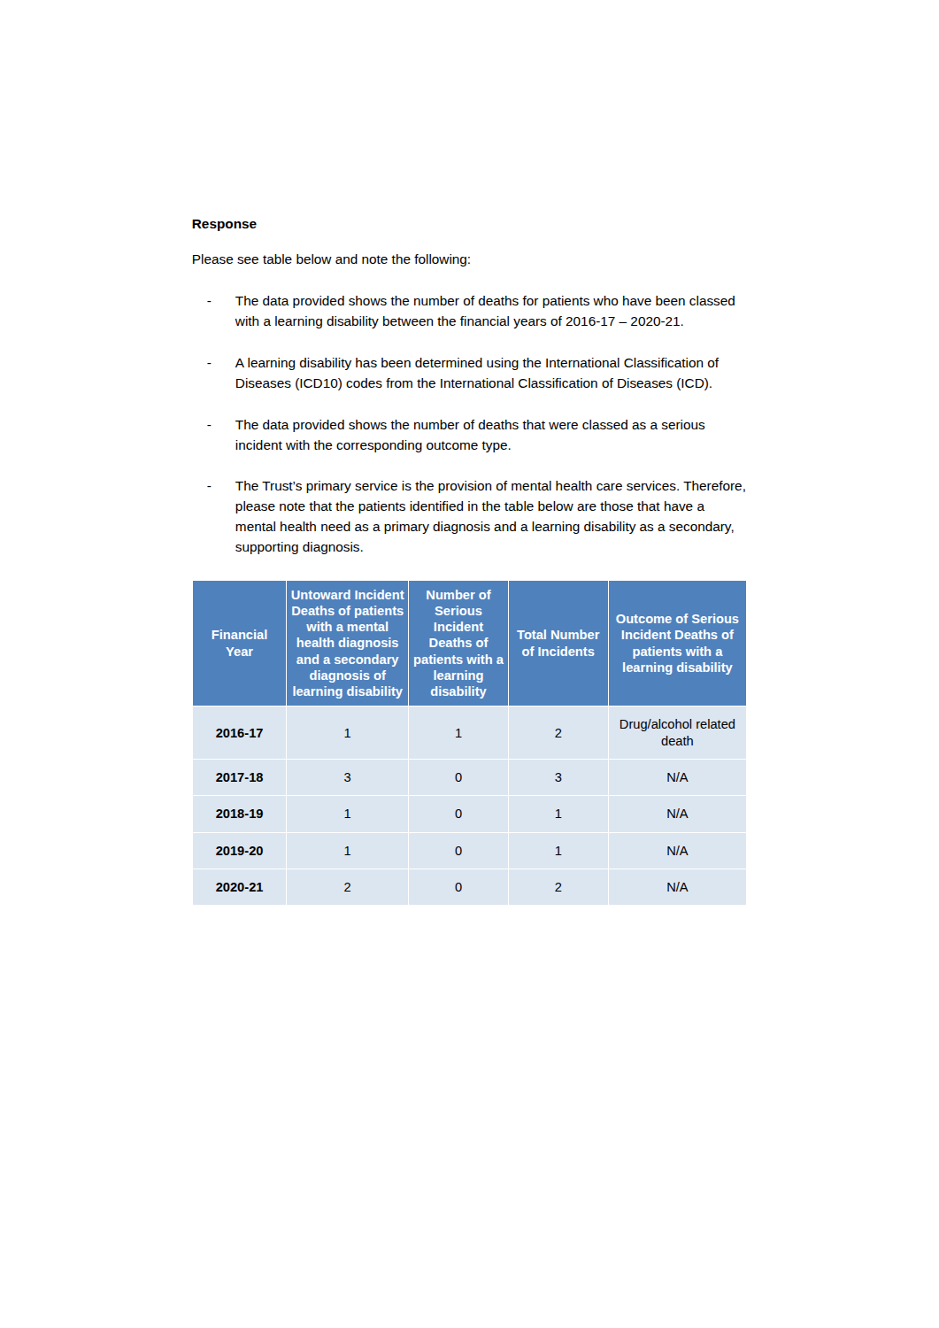Response
Please see table below and note the following:
The data provided shows the number of deaths for patients who have been classed with a learning disability between the financial years of 2016-17 – 2020-21.
A learning disability has been determined using the International Classification of Diseases (ICD10) codes from the International Classification of Diseases (ICD).
The data provided shows the number of deaths that were classed as a serious incident with the corresponding outcome type.
The Trust’s primary service is the provision of mental health care services. Therefore, please note that the patients identified in the table below are those that have a mental health need as a primary diagnosis and a learning disability as a secondary, supporting diagnosis.
| Financial Year | Untoward Incident Deaths of patients with a mental health diagnosis and a secondary diagnosis of learning disability | Number of Serious Incident Deaths of patients with a learning disability | Total Number of Incidents | Outcome of Serious Incident Deaths of patients with a learning disability |
| --- | --- | --- | --- | --- |
| 2016-17 | 1 | 1 | 2 | Drug/alcohol related death |
| 2017-18 | 3 | 0 | 3 | N/A |
| 2018-19 | 1 | 0 | 1 | N/A |
| 2019-20 | 1 | 0 | 1 | N/A |
| 2020-21 | 2 | 0 | 2 | N/A |